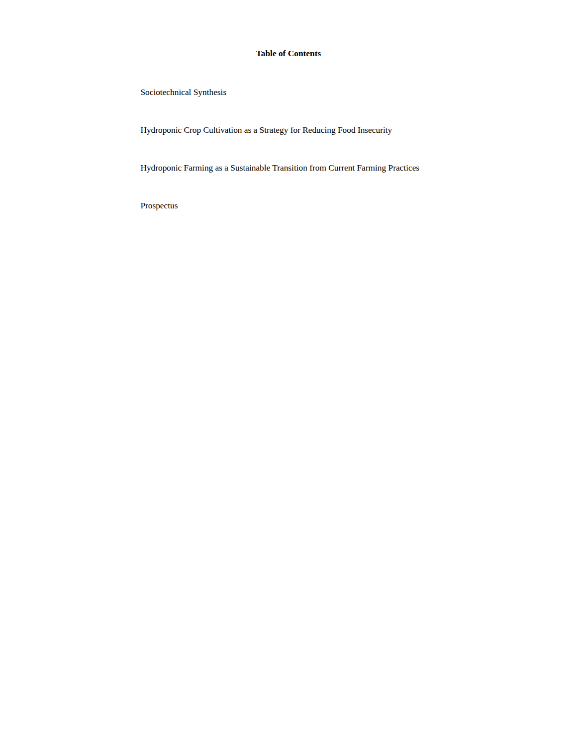Table of Contents
Sociotechnical Synthesis
Hydroponic Crop Cultivation as a Strategy for Reducing Food Insecurity
Hydroponic Farming as a Sustainable Transition from Current Farming Practices
Prospectus